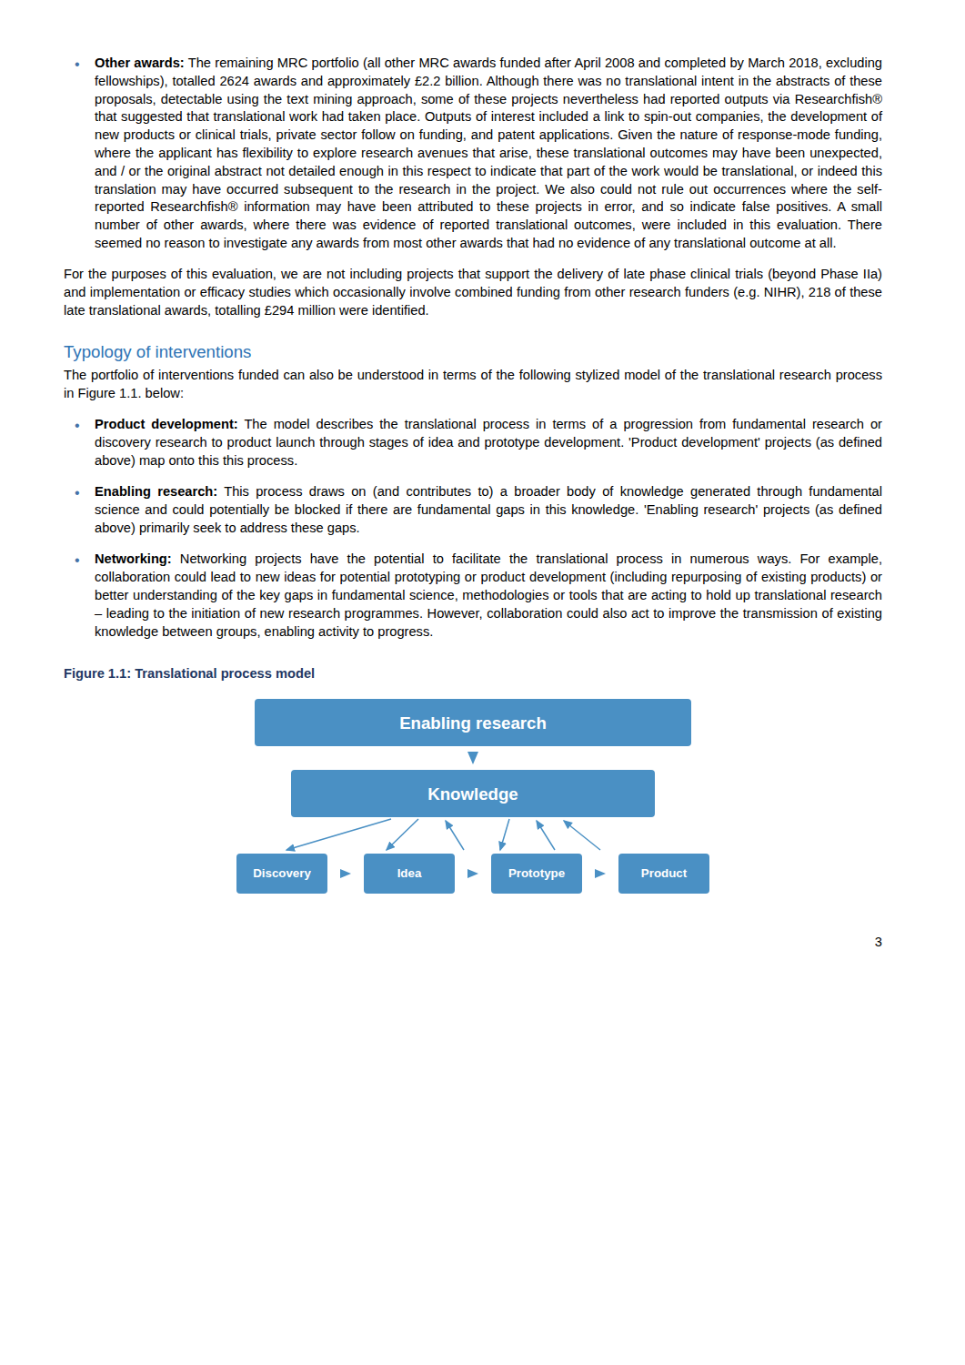Other awards: The remaining MRC portfolio (all other MRC awards funded after April 2008 and completed by March 2018, excluding fellowships), totalled 2624 awards and approximately £2.2 billion. Although there was no translational intent in the abstracts of these proposals, detectable using the text mining approach, some of these projects nevertheless had reported outputs via Researchfish® that suggested that translational work had taken place. Outputs of interest included a link to spin-out companies, the development of new products or clinical trials, private sector follow on funding, and patent applications. Given the nature of response-mode funding, where the applicant has flexibility to explore research avenues that arise, these translational outcomes may have been unexpected, and / or the original abstract not detailed enough in this respect to indicate that part of the work would be translational, or indeed this translation may have occurred subsequent to the research in the project. We also could not rule out occurrences where the self-reported Researchfish® information may have been attributed to these projects in error, and so indicate false positives. A small number of other awards, where there was evidence of reported translational outcomes, were included in this evaluation. There seemed no reason to investigate any awards from most other awards that had no evidence of any translational outcome at all.
For the purposes of this evaluation, we are not including projects that support the delivery of late phase clinical trials (beyond Phase IIa) and implementation or efficacy studies which occasionally involve combined funding from other research funders (e.g. NIHR), 218 of these late translational awards, totalling £294 million were identified.
Typology of interventions
The portfolio of interventions funded can also be understood in terms of the following stylized model of the translational research process in Figure 1.1. below:
Product development: The model describes the translational process in terms of a progression from fundamental research or discovery research to product launch through stages of idea and prototype development. 'Product development' projects (as defined above) map onto this this process.
Enabling research: This process draws on (and contributes to) a broader body of knowledge generated through fundamental science and could potentially be blocked if there are fundamental gaps in this knowledge. 'Enabling research' projects (as defined above) primarily seek to address these gaps.
Networking: Networking projects have the potential to facilitate the translational process in numerous ways. For example, collaboration could lead to new ideas for potential prototyping or product development (including repurposing of existing products) or better understanding of the key gaps in fundamental science, methodologies or tools that are acting to hold up translational research – leading to the initiation of new research programmes. However, collaboration could also act to improve the transmission of existing knowledge between groups, enabling activity to progress.
Figure 1.1: Translational process model
Enabling research
Knowledge
Discovery
Idea
Prototype
Product
3